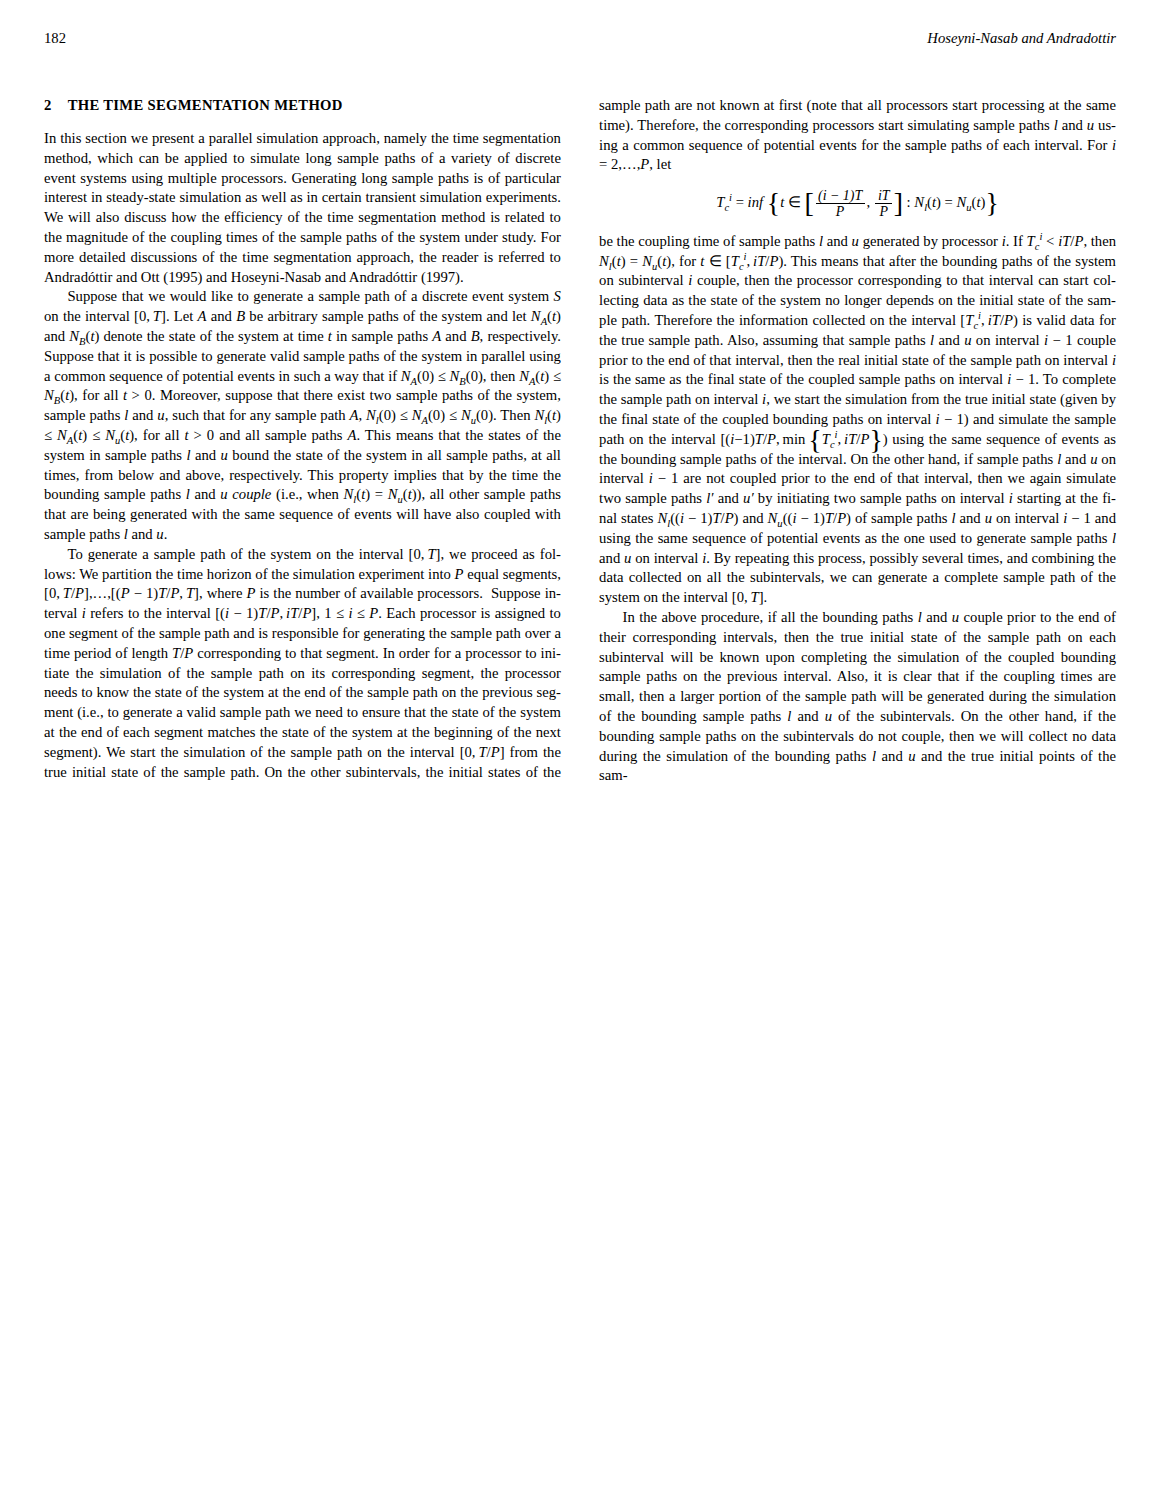182 Hoseyni-Nasab and Andradottir
2 THE TIME SEGMENTATION METHOD
In this section we present a parallel simulation approach, namely the time segmentation method, which can be applied to simulate long sample paths of a variety of discrete event systems using multiple processors. Generating long sample paths is of particular interest in steady-state simulation as well as in certain transient simulation experiments. We will also discuss how the efficiency of the time segmentation method is related to the magnitude of the coupling times of the sample paths of the system under study. For more detailed discussions of the time segmentation approach, the reader is referred to Andradóttir and Ott (1995) and Hoseyni-Nasab and Andradóttir (1997).
Suppose that we would like to generate a sample path of a discrete event system S on the interval [0, T]. Let A and B be arbitrary sample paths of the system and let NA(t) and NB(t) denote the state of the system at time t in sample paths A and B, respectively. Suppose that it is possible to generate valid sample paths of the system in parallel using a common sequence of potential events in such a way that if NA(0) ≤ NB(0), then NA(t) ≤ NB(t), for all t > 0. Moreover, suppose that there exist two sample paths of the system, sample paths l and u, such that for any sample path A, Nl(0) ≤ NA(0) ≤ Nu(0). Then Nl(t) ≤ NA(t) ≤ Nu(t), for all t > 0 and all sample paths A. This means that the states of the system in sample paths l and u bound the state of the system in all sample paths, at all times, from below and above, respectively. This property implies that by the time the bounding sample paths l and u couple (i.e., when Nl(t) = Nu(t)), all other sample paths that are being generated with the same sequence of events will have also coupled with sample paths l and u.
To generate a sample path of the system on the interval [0, T], we proceed as follows: We partition the time horizon of the simulation experiment into P equal segments, [0, T/P],…,[(P − 1)T/P, T], where P is the number of available processors. Suppose interval i refers to the interval [(i − 1)T/P, iT/P], 1 ≤ i ≤ P. Each processor is assigned to one segment of the sample path and is responsible for generating the sample path over a time period of length T/P corresponding to that segment. In order for a processor to initiate the simulation of the sample path on its corresponding segment, the processor needs to know the state of the system at the end of the sample path on the previous segment (i.e., to generate a valid sample path we need to ensure that the state of the system at the end of each segment matches the state of the system at the beginning of the next segment). We start the simulation of the sample path on the interval [0, T/P] from the true initial state of the sample path. On the other subintervals, the initial states of the sample path are not known at first (note that all processors start processing at the same time). Therefore, the corresponding processors start simulating sample paths l and u using a common sequence of potential events for the sample paths of each interval. For i = 2,…,P, let
Tci = inf {t ∈ [(i − 1)T P, iT P] : Nl(t) = Nu(t)}
be the coupling time of sample paths l and u generated by processor i. If Tci < iT/P, then Nl(t) = Nu(t), for t ∈ [Tci, iT/P). This means that after the bounding paths of the system on subinterval i couple, then the processor corresponding to that interval can start collecting data as the state of the system no longer depends on the initial state of the sample path. Therefore the information collected on the interval [Tci, iT/P) is valid data for the true sample path. Also, assuming that sample paths l and u on interval i − 1 couple prior to the end of that interval, then the real initial state of the sample path on interval i is the same as the final state of the coupled sample paths on interval i − 1. To complete the sample path on interval i, we start the simulation from the true initial state (given by the final state of the coupled bounding paths on interval i − 1) and simulate the sample path on the interval [(i−1)T/P, min {Tci, iT/P}) using the same sequence of events as the bounding sample paths of the interval. On the other hand, if sample paths l and u on interval i − 1 are not coupled prior to the end of that interval, then we again simulate two sample paths l′ and u′ by initiating two sample paths on interval i starting at the final states Nl((i − 1)T/P) and Nu((i − 1)T/P) of sample paths l and u on interval i − 1 and using the same sequence of potential events as the one used to generate sample paths l and u on interval i. By repeating this process, possibly several times, and combining the data collected on all the subintervals, we can generate a complete sample path of the system on the interval [0, T].
In the above procedure, if all the bounding paths l and u couple prior to the end of their corresponding intervals, then the true initial state of the sample path on each subinterval will be known upon completing the simulation of the coupled bounding sample paths on the previous interval. Also, it is clear that if the coupling times are small, then a larger portion of the sample path will be generated during the simulation of the bounding sample paths l and u of the subintervals. On the other hand, if the bounding sample paths on the subintervals do not couple, then we will collect no data during the simulation of the bounding paths l and u and the true initial points of the sam-